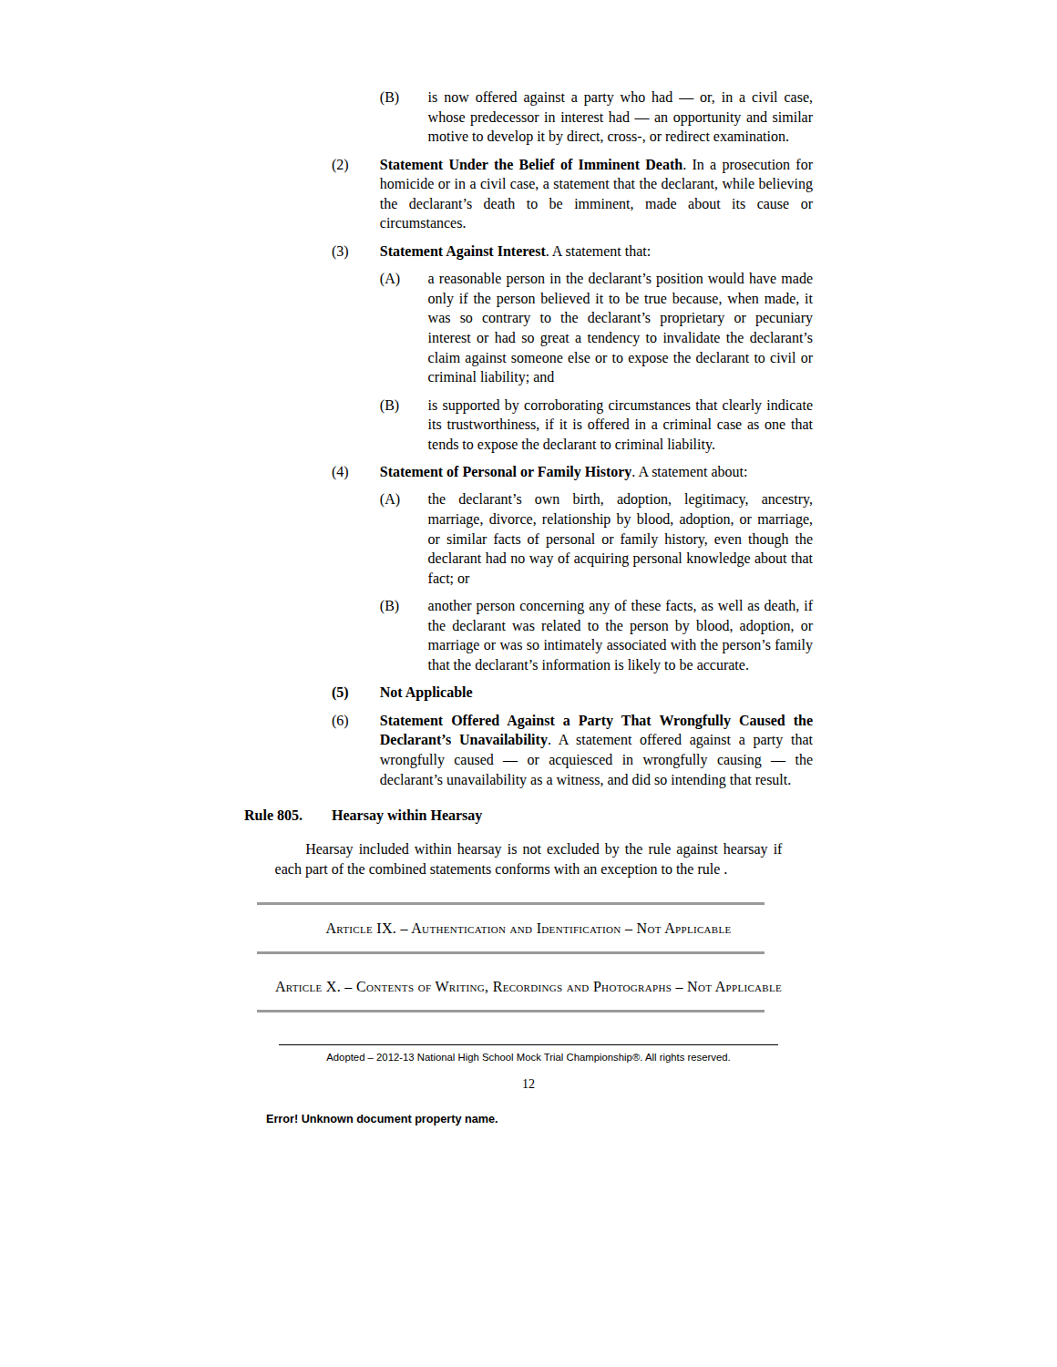(B)
is now offered against a party who had — or, in a civil case, whose predecessor in interest had — an opportunity and similar motive to develop it by direct, cross-, or redirect examination.
(2)
Statement Under the Belief of Imminent Death. In a prosecution for homicide or in a civil case, a statement that the declarant, while believing the declarant’s death to be imminent, made about its cause or circumstances.
(3)
Statement Against Interest. A statement that:
(A)
a reasonable person in the declarant’s position would have made only if the person believed it to be true because, when made, it was so contrary to the declarant’s proprietary or pecuniary interest or had so great a tendency to invalidate the declarant’s claim against someone else or to expose the declarant to civil or criminal liability; and
(B)
is supported by corroborating circumstances that clearly indicate its trustworthiness, if it is offered in a criminal case as one that tends to expose the declarant to criminal liability.
(4)
Statement of Personal or Family History. A statement about:
(A)
the declarant’s own birth, adoption, legitimacy, ancestry, marriage, divorce, relationship by blood, adoption, or marriage, or similar facts of personal or family history, even though the declarant had no way of acquiring personal knowledge about that fact; or
(B)
another person concerning any of these facts, as well as death, if the declarant was related to the person by blood, adoption, or marriage or was so intimately associated with the person’s family that the declarant’s information is likely to be accurate.
(5)
Not Applicable
(6)
Statement Offered Against a Party That Wrongfully Caused the Declarant’s Unavailability. A statement offered against a party that wrongfully caused — or acquiesced in wrongfully causing — the declarant’s unavailability as a witness, and did so intending that result.
Rule 805.
Hearsay within Hearsay
Hearsay included within hearsay is not excluded by the rule against hearsay if each part of the combined statements conforms with an exception to the rule .
Article IX. – Authentication and Identification – Not Applicable
Article X. – Contents of Writing, Recordings and Photographs – Not Applicable
Adopted – 2012-13 National High School Mock Trial Championship®. All rights reserved.
12
Error! Unknown document property name.